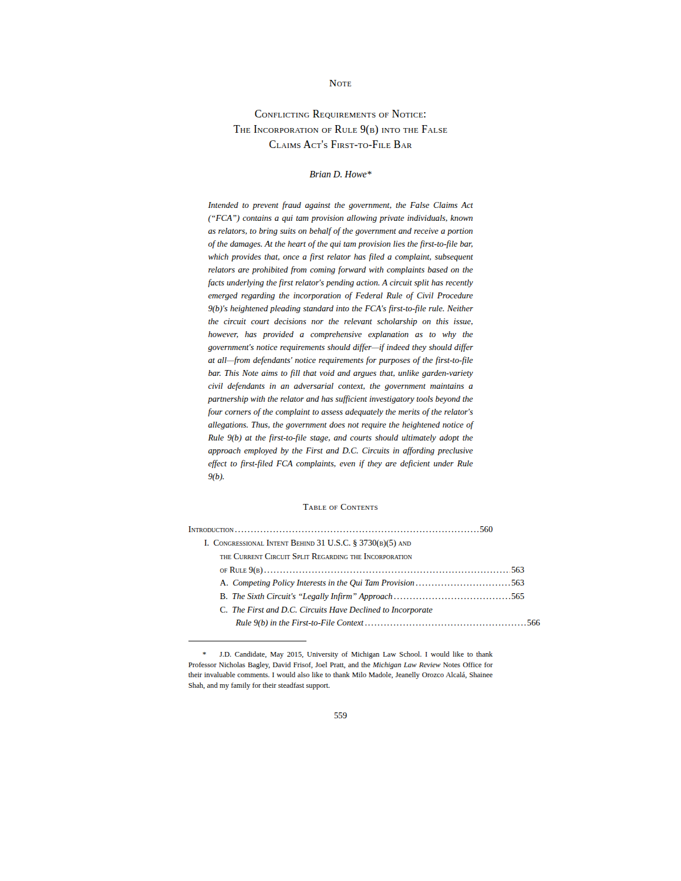Note
Conflicting Requirements of Notice:
The Incorporation of Rule 9(b) into the False
Claims Act's First-to-File Bar
Brian D. Howe*
Intended to prevent fraud against the government, the False Claims Act (“FCA”) contains a qui tam provision allowing private individuals, known as relators, to bring suits on behalf of the government and receive a portion of the damages. At the heart of the qui tam provision lies the first-to-file bar, which provides that, once a first relator has filed a complaint, subsequent relators are prohibited from coming forward with complaints based on the facts underlying the first relator's pending action. A circuit split has recently emerged regarding the incorporation of Federal Rule of Civil Procedure 9(b)'s heightened pleading standard into the FCA's first-to-file rule. Neither the circuit court decisions nor the relevant scholarship on this issue, however, has provided a comprehensive explanation as to why the government's notice requirements should differ—if indeed they should differ at all—from defendants' notice requirements for purposes of the first-to-file bar. This Note aims to fill that void and argues that, unlike garden-variety civil defendants in an adversarial context, the government maintains a partnership with the relator and has sufficient investigatory tools beyond the four corners of the complaint to assess adequately the merits of the relator's allegations. Thus, the government does not require the heightened notice of Rule 9(b) at the first-to-file stage, and courts should ultimately adopt the approach employed by the First and D.C. Circuits in affording preclusive effect to first-filed FCA complaints, even if they are deficient under Rule 9(b).
Table of Contents
Introduction .................................................................................................. 560
I. Congressional Intent Behind 31 U.S.C. § 3730(b)(5) and
the Current Circuit Split Regarding the Incorporation
of Rule 9(b) .................................................................................................. 563
A. Competing Policy Interests in the Qui Tam Provision .................................................................................................. 563
B. The Sixth Circuit's “Legally Infirm” Approach .................................................................................................. 565
C. The First and D.C. Circuits Have Declined to Incorporate
Rule 9(b) in the First-to-File Context .................................................................................................. 566
* J.D. Candidate, May 2015, University of Michigan Law School. I would like to thank Professor Nicholas Bagley, David Frisof, Joel Pratt, and the Michigan Law Review Notes Office for their invaluable comments. I would also like to thank Milo Madole, Jeanelly Orozco Alcalá, Shainee Shah, and my family for their steadfast support.
559